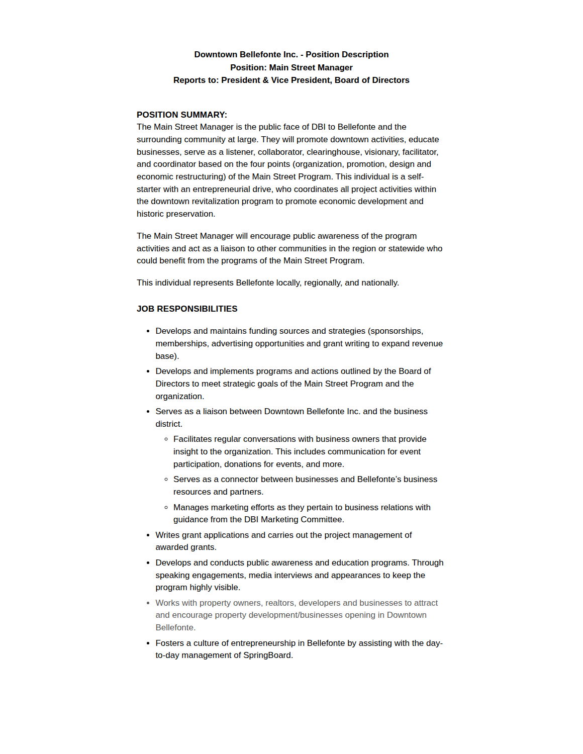Downtown Bellefonte Inc. - Position Description
Position: Main Street Manager
Reports to: President & Vice President, Board of Directors
POSITION SUMMARY:
The Main Street Manager is the public face of DBI to Bellefonte and the surrounding community at large. They will promote downtown activities, educate businesses, serve as a listener, collaborator, clearinghouse, visionary, facilitator, and coordinator based on the four points (organization, promotion, design and economic restructuring) of the Main Street Program. This individual is a self-starter with an entrepreneurial drive, who coordinates all project activities within the downtown revitalization program to promote economic development and historic preservation.
The Main Street Manager will encourage public awareness of the program activities and act as a liaison to other communities in the region or statewide who could benefit from the programs of the Main Street Program.
This individual represents Bellefonte locally, regionally, and nationally.
JOB RESPONSIBILITIES
Develops and maintains funding sources and strategies (sponsorships, memberships, advertising opportunities and grant writing to expand revenue base).
Develops and implements programs and actions outlined by the Board of Directors to meet strategic goals of the Main Street Program and the organization.
Serves as a liaison between Downtown Bellefonte Inc. and the business district.
Facilitates regular conversations with business owners that provide insight to the organization. This includes communication for event participation, donations for events, and more.
Serves as a connector between businesses and Bellefonte’s business resources and partners.
Manages marketing efforts as they pertain to business relations with guidance from the DBI Marketing Committee.
Writes grant applications and carries out the project management of awarded grants.
Develops and conducts public awareness and education programs. Through speaking engagements, media interviews and appearances to keep the program highly visible.
Works with property owners, realtors, developers and businesses to attract and encourage property development/businesses opening in Downtown Bellefonte.
Fosters a culture of entrepreneurship in Bellefonte by assisting with the day-to-day management of SpringBoard.